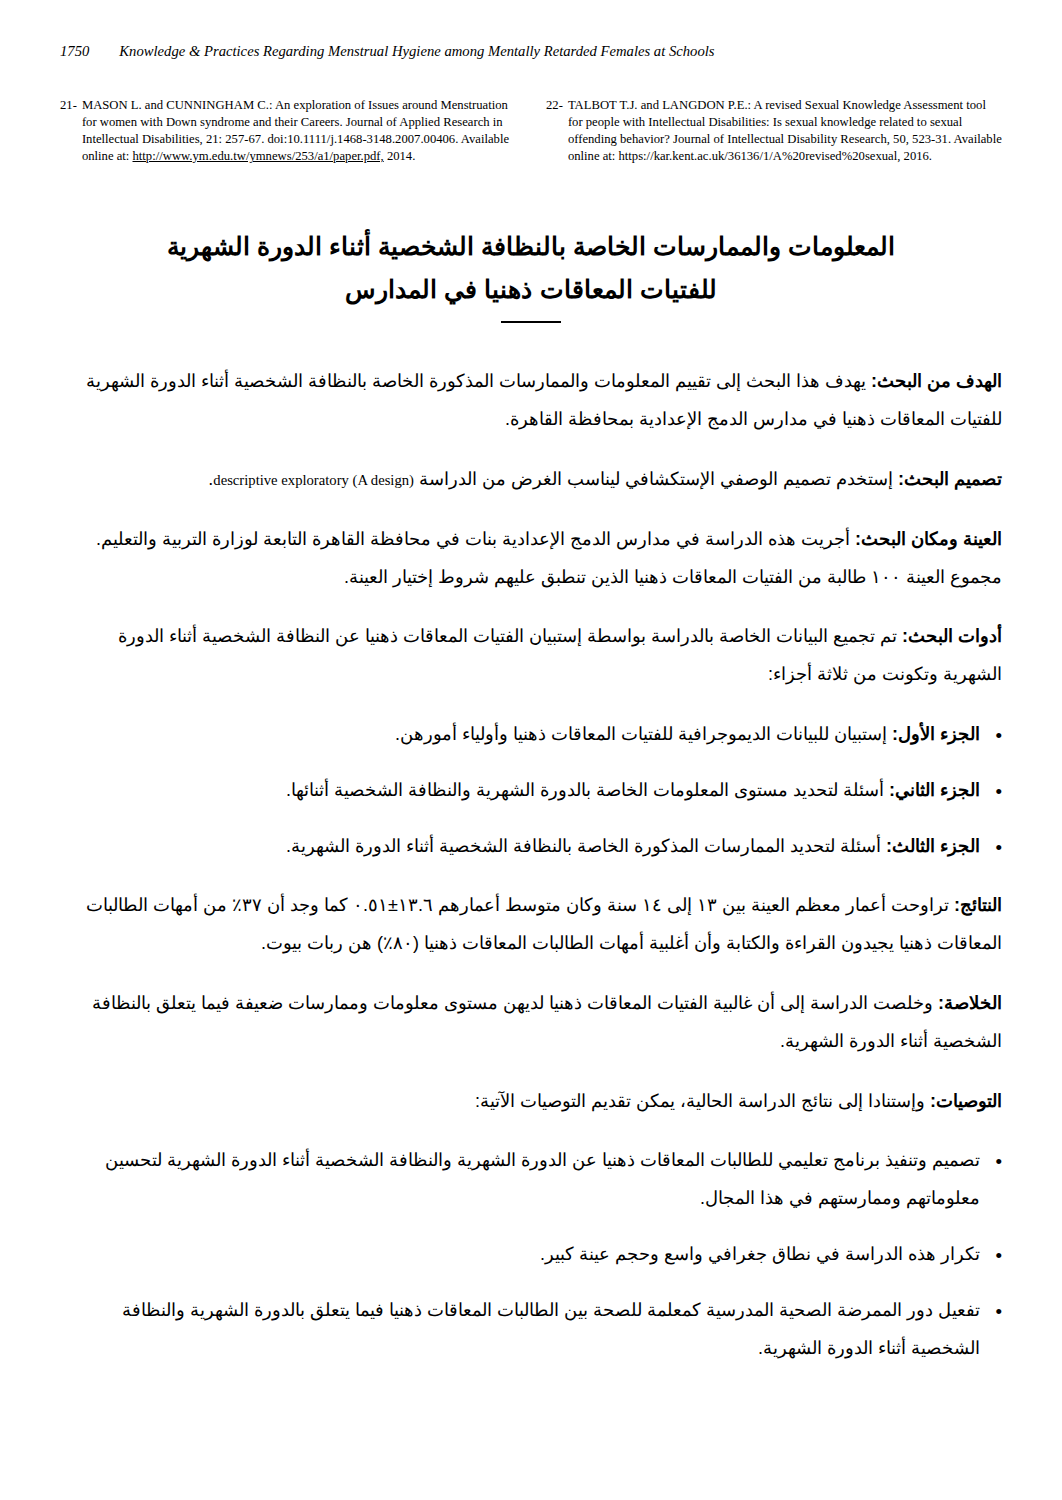1750 Knowledge & Practices Regarding Menstrual Hygiene among Mentally Retarded Females at Schools
21- MASON L. and CUNNINGHAM C.: An exploration of Issues around Menstruation for women with Down syndrome and their Careers. Journal of Applied Research in Intellectual Disabilities, 21: 257-67. doi:10.1111/j.1468-3148.2007.00406. Available online at: http://www.ym.edu.tw/ymnews/253/a1/paper.pdf, 2014.
22- TALBOT T.J. and LANGDON P.E.: A revised Sexual Knowledge Assessment tool for people with Intellectual Disabilities: Is sexual knowledge related to sexual offending behavior? Journal of Intellectual Disability Research, 50, 523-31. Available online at: https://kar.kent.ac.uk/36136/1/A%20revised%20sexual, 2016.
المعلومات والممارسات الخاصة بالنظافة الشخصية أثناء الدورة الشهرية
للفتيات المعاقات ذهنيا في المدارس
الهدف من البحث: يهدف هذا البحث إلى تقييم المعلومات والممارسات المذكورة الخاصة بالنظافة الشخصية أثناء الدورة الشهرية للفتيات المعاقات ذهنيا في مدارس الدمج الإعدادية بمحافظة القاهرة.
تصميم البحث: إستخدم تصميم الوصفي الإستكشافي ليناسب الغرض من الدراسة descriptive exploratory (A design).
العينة ومكان البحث: أجريت هذه الدراسة في مدارس الدمج الإعدادية بنات في محافظة القاهرة التابعة لوزارة التربية والتعليم. مجموع العينة ١٠٠ طالبة من الفتيات المعاقات ذهنيا الذين تنطبق عليهم شروط إختيار العينة.
أدوات البحث: تم تجميع البيانات الخاصة بالدراسة بواسطة إستبيان الفتيات المعاقات ذهنيا عن النظافة الشخصية أثناء الدورة الشهرية وتكونت من ثلاثة أجزاء:
الجزء الأول: إستبيان للبيانات الديموجرافية للفتيات المعاقات ذهنيا وأولياء أمورهن.
الجزء الثاني: أسئلة لتحديد مستوى المعلومات الخاصة بالدورة الشهرية والنظافة الشخصية أثنائها.
الجزء الثالث: أسئلة لتحديد الممارسات المذكورة الخاصة بالنظافة الشخصية أثناء الدورة الشهرية.
النتائج: تراوحت أعمار معظم العينة بين ١٣ إلى ١٤ سنة وكان متوسط أعمارهم ١٣.٦±٠.٥١ كما وجد أن ٣٧٪ من أمهات الطالبات المعاقات ذهنيا يجيدون القراءة والكتابة وأن أغلبية أمهات الطالبات المعاقات ذهنيا (٨٠٪) هن ربات بيوت.
الخلاصة: وخلصت الدراسة إلى أن غالبية الفتيات المعاقات ذهنيا لديهن مستوى معلومات وممارسات ضعيفة فيما يتعلق بالنظافة الشخصية أثناء الدورة الشهرية.
التوصيات: وإستنادا إلى نتائج الدراسة الحالية، يمكن تقديم التوصيات الآتية:
تصميم وتنفيذ برنامج تعليمي للطالبات المعاقات ذهنيا عن الدورة الشهرية والنظافة الشخصية أثناء الدورة الشهرية لتحسين معلوماتهم وممارستهم في هذا المجال.
تكرار هذه الدراسة في نطاق جغرافي واسع وحجم عينة كبير.
تفعيل دور الممرضة الصحية المدرسية كمعلمة للصحة بين الطالبات المعاقات ذهنيا فيما يتعلق بالدورة الشهرية والنظافة الشخصية أثناء الدورة الشهرية.